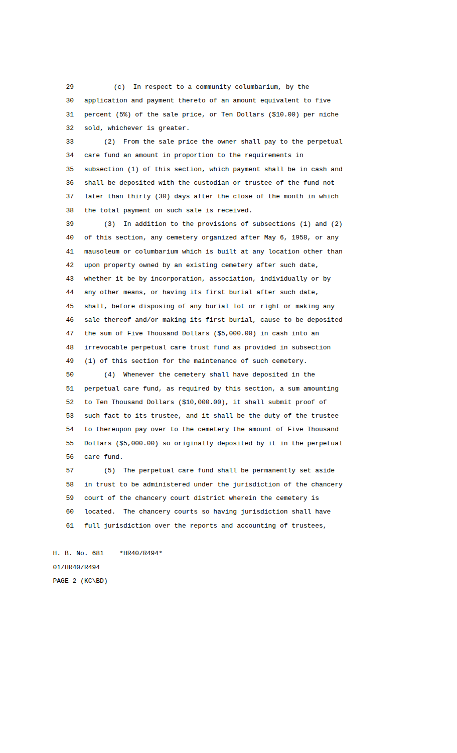29(c) In respect to a community columbarium, by the
30 application and payment thereto of an amount equivalent to five
31 percent (5%) of the sale price, or Ten Dollars ($10.00) per niche
32 sold, whichever is greater.
33(2) From the sale price the owner shall pay to the perpetual
34 care fund an amount in proportion to the requirements in
35 subsection (1) of this section, which payment shall be in cash and
36 shall be deposited with the custodian or trustee of the fund not
37 later than thirty (30) days after the close of the month in which
38 the total payment on such sale is received.
39(3) In addition to the provisions of subsections (1) and (2)
40 of this section, any cemetery organized after May 6, 1958, or any
41 mausoleum or columbarium which is built at any location other than
42 upon property owned by an existing cemetery after such date,
43 whether it be by incorporation, association, individually or by
44 any other means, or having its first burial after such date,
45 shall, before disposing of any burial lot or right or making any
46 sale thereof and/or making its first burial, cause to be deposited
47 the sum of Five Thousand Dollars ($5,000.00) in cash into an
48 irrevocable perpetual care trust fund as provided in subsection
49(1) of this section for the maintenance of such cemetery.
50(4) Whenever the cemetery shall have deposited in the
51 perpetual care fund, as required by this section, a sum amounting
52 to Ten Thousand Dollars ($10,000.00), it shall submit proof of
53 such fact to its trustee, and it shall be the duty of the trustee
54 to thereupon pay over to the cemetery the amount of Five Thousand
55 Dollars ($5,000.00) so originally deposited by it in the perpetual
56 care fund.
57(5) The perpetual care fund shall be permanently set aside
58 in trust to be administered under the jurisdiction of the chancery
59 court of the chancery court district wherein the cemetery is
60 located. The chancery courts so having jurisdiction shall have
61 full jurisdiction over the reports and accounting of trustees,
H. B. No. 681 *HR40/R494* 01/HR40/R494 PAGE 2 (KC\BD)